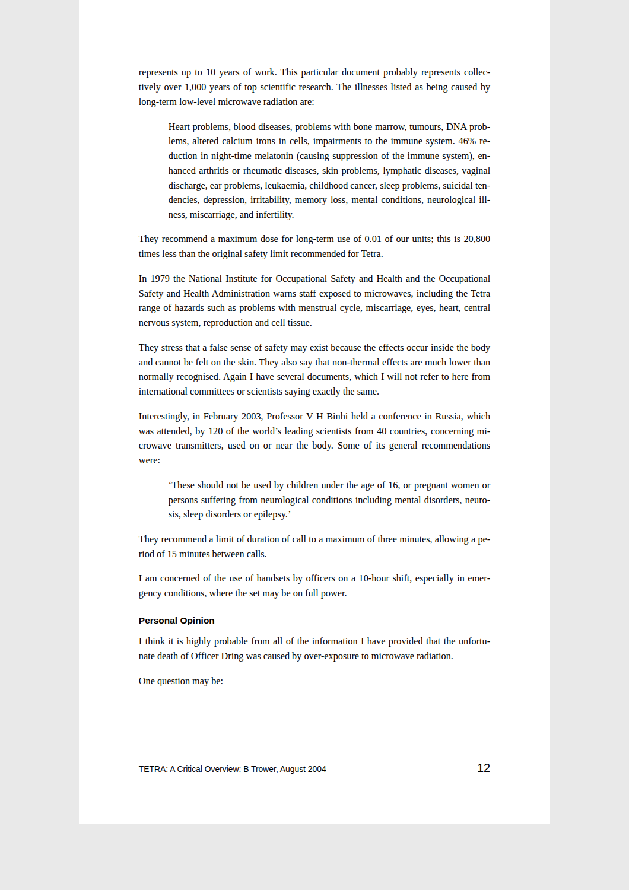represents up to 10 years of work. This particular document probably represents collectively over 1,000 years of top scientific research. The illnesses listed as being caused by long-term low-level microwave radiation are:
Heart problems, blood diseases, problems with bone marrow, tumours, DNA problems, altered calcium irons in cells, impairments to the immune system. 46% reduction in night-time melatonin (causing suppression of the immune system), enhanced arthritis or rheumatic diseases, skin problems, lymphatic diseases, vaginal discharge, ear problems, leukaemia, childhood cancer, sleep problems, suicidal tendencies, depression, irritability, memory loss, mental conditions, neurological illness, miscarriage, and infertility.
They recommend a maximum dose for long-term use of 0.01 of our units; this is 20,800 times less than the original safety limit recommended for Tetra.
In 1979 the National Institute for Occupational Safety and Health and the Occupational Safety and Health Administration warns staff exposed to microwaves, including the Tetra range of hazards such as problems with menstrual cycle, miscarriage, eyes, heart, central nervous system, reproduction and cell tissue.
They stress that a false sense of safety may exist because the effects occur inside the body and cannot be felt on the skin. They also say that non-thermal effects are much lower than normally recognised. Again I have several documents, which I will not refer to here from international committees or scientists saying exactly the same.
Interestingly, in February 2003, Professor V H Binhi held a conference in Russia, which was attended, by 120 of the world’s leading scientists from 40 countries, concerning microwave transmitters, used on or near the body. Some of its general recommendations were:
‘These should not be used by children under the age of 16, or pregnant women or persons suffering from neurological conditions including mental disorders, neurosis, sleep disorders or epilepsy.’
They recommend a limit of duration of call to a maximum of three minutes, allowing a period of 15 minutes between calls.
I am concerned of the use of handsets by officers on a 10-hour shift, especially in emergency conditions, where the set may be on full power.
Personal Opinion
I think it is highly probable from all of the information I have provided that the unfortunate death of Officer Dring was caused by over-exposure to microwave radiation.
One question may be:
TETRA: A Critical Overview: B Trower, August 2004 12